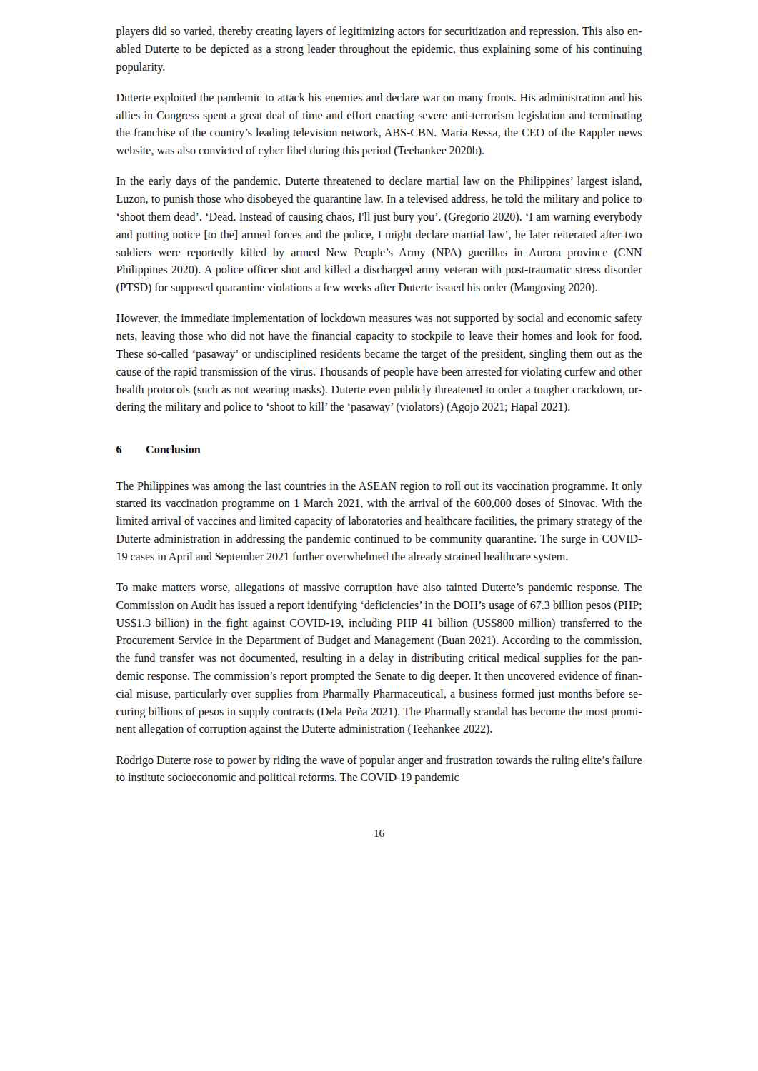players did so varied, thereby creating layers of legitimizing actors for securitization and repression. This also enabled Duterte to be depicted as a strong leader throughout the epidemic, thus explaining some of his continuing popularity.
Duterte exploited the pandemic to attack his enemies and declare war on many fronts. His administration and his allies in Congress spent a great deal of time and effort enacting severe anti-terrorism legislation and terminating the franchise of the country’s leading television network, ABS-CBN. Maria Ressa, the CEO of the Rappler news website, was also convicted of cyber libel during this period (Teehankee 2020b).
In the early days of the pandemic, Duterte threatened to declare martial law on the Philippines’ largest island, Luzon, to punish those who disobeyed the quarantine law. In a televised address, he told the military and police to ‘shoot them dead’. ‘Dead. Instead of causing chaos, I'll just bury you’. (Gregorio 2020). ‘I am warning everybody and putting notice [to the] armed forces and the police, I might declare martial law’, he later reiterated after two soldiers were reportedly killed by armed New People’s Army (NPA) guerillas in Aurora province (CNN Philippines 2020). A police officer shot and killed a discharged army veteran with post-traumatic stress disorder (PTSD) for supposed quarantine violations a few weeks after Duterte issued his order (Mangosing 2020).
However, the immediate implementation of lockdown measures was not supported by social and economic safety nets, leaving those who did not have the financial capacity to stockpile to leave their homes and look for food. These so-called ‘pasaway’ or undisciplined residents became the target of the president, singling them out as the cause of the rapid transmission of the virus. Thousands of people have been arrested for violating curfew and other health protocols (such as not wearing masks). Duterte even publicly threatened to order a tougher crackdown, ordering the military and police to ‘shoot to kill’ the ‘pasaway’ (violators) (Agojo 2021; Hapal 2021).
6 Conclusion
The Philippines was among the last countries in the ASEAN region to roll out its vaccination programme. It only started its vaccination programme on 1 March 2021, with the arrival of the 600,000 doses of Sinovac. With the limited arrival of vaccines and limited capacity of laboratories and healthcare facilities, the primary strategy of the Duterte administration in addressing the pandemic continued to be community quarantine. The surge in COVID-19 cases in April and September 2021 further overwhelmed the already strained healthcare system.
To make matters worse, allegations of massive corruption have also tainted Duterte’s pandemic response. The Commission on Audit has issued a report identifying ‘deficiencies’ in the DOH’s usage of 67.3 billion pesos (PHP; US$1.3 billion) in the fight against COVID-19, including PHP 41 billion (US$800 million) transferred to the Procurement Service in the Department of Budget and Management (Buan 2021). According to the commission, the fund transfer was not documented, resulting in a delay in distributing critical medical supplies for the pandemic response. The commission’s report prompted the Senate to dig deeper. It then uncovered evidence of financial misuse, particularly over supplies from Pharmally Pharmaceutical, a business formed just months before securing billions of pesos in supply contracts (Dela Peña 2021). The Pharmally scandal has become the most prominent allegation of corruption against the Duterte administration (Teehankee 2022).
Rodrigo Duterte rose to power by riding the wave of popular anger and frustration towards the ruling elite’s failure to institute socioeconomic and political reforms. The COVID-19 pandemic
16